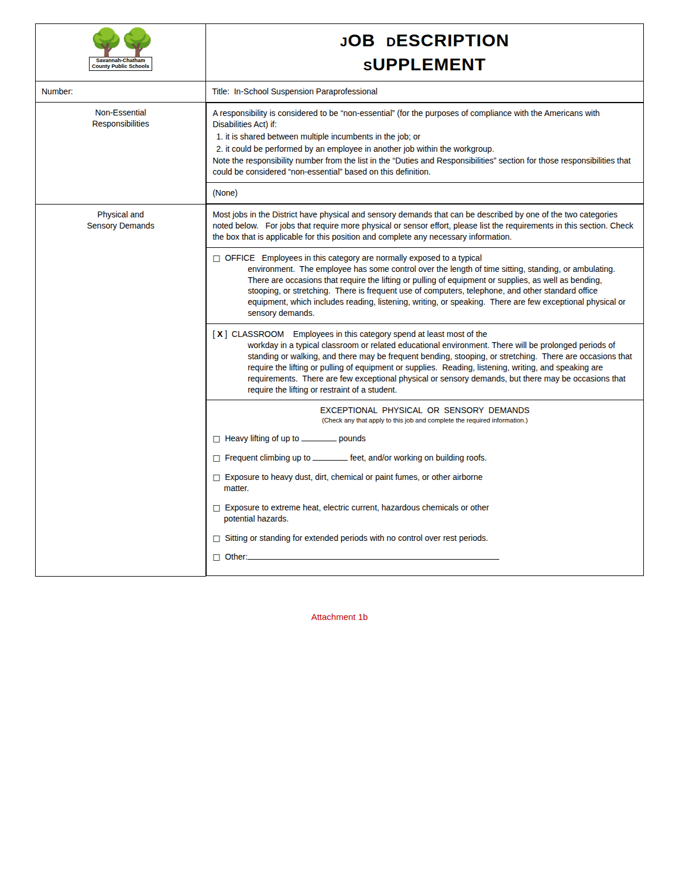| 🌳🌳 Savannah-Chatham County Public Schools | J OB D ESCRIPTION S UPPLEMENT |
| Number: | Title: In-School Suspension Paraprofessional |
| Non-Essential Responsibilities | / A responsibility is considered to be “non-essential” (for the purposes of compliance with the Americans with Disabilities Act) if: it is shared between multiple incumbents in the job; or it could be performed by an employee in another job within the workgroup. Note the responsibility number from the list in the “Duties and Responsibilities” section for those responsibilities that could be considered “non-essential” based on this definition. / / (None) / |
| Physical and Sensory Demands | / Most jobs in the District have physical and sensory demands that can be described by one of the two categories noted below. For jobs that require more physical or sensor effort, please list the requirements in this section. Check the box that is applicable for this position and complete any necessary information. / / □ OFFICE Employees in this category are normally exposed to a typical environment. The employee has some control over the length of time sitting, standing, or ambulating. There are occasions that require the lifting or pulling of equipment or supplies, as well as bending, stooping, or stretching. There is frequent use of computers, telephone, and other standard office equipment, which includes reading, listening, writing, or speaking. There are few exceptional physical or sensory demands. / / [ X ] CLASSROOM Employees in this category spend at least most of the workday in a typical classroom or related educational environment. There will be prolonged periods of standing or walking, and there may be frequent bending, stooping, or stretching. There are occasions that require the lifting or pulling of equipment or supplies. Reading, listening, writing, and speaking are requirements. There are few exceptional physical or sensory demands, but there may be occasions that require the lifting or restraint of a student. / / EXCEPTIONAL PHYSICAL OR SENSORY DEMANDS (Check any that apply to this job and complete the required information.) □ Heavy lifting of up to pounds □ Frequent climbing up to feet, and/or working on building roofs. □ Exposure to heavy dust, dirt, chemical or paint fumes, or other airborne matter. □ Exposure to extreme heat, electric current, hazardous chemicals or other potential hazards. □ Sitting or standing for extended periods with no control over rest periods. □ Other: / |
Attachment 1b